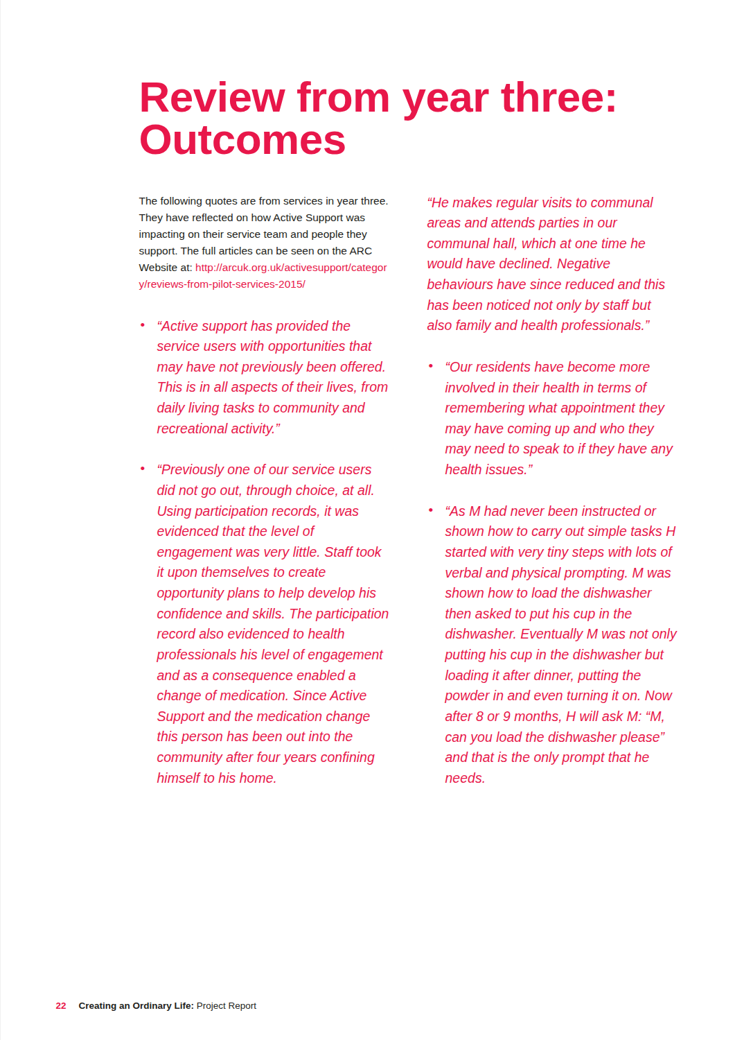Review from year three:
Outcomes
The following quotes are from services in year three. They have reflected on how Active Support was impacting on their service team and people they support. The full articles can be seen on the ARC Website at: http://arcuk.org.uk/activesupport/category/reviews-from-pilot-services-2015/
“Active support has provided the service users with opportunities that may have not previously been offered. This is in all aspects of their lives, from daily living tasks to community and recreational activity.”
“Previously one of our service users did not go out, through choice, at all. Using participation records, it was evidenced that the level of engagement was very little. Staff took it upon themselves to create opportunity plans to help develop his confidence and skills. The participation record also evidenced to health professionals his level of engagement and as a consequence enabled a change of medication. Since Active Support and the medication change this person has been out into the community after four years confining himself to his home.
“He makes regular visits to communal areas and attends parties in our communal hall, which at one time he would have declined. Negative behaviours have since reduced and this has been noticed not only by staff but also family and health professionals.”
“Our residents have become more involved in their health in terms of remembering what appointment they may have coming up and who they may need to speak to if they have any health issues.”
“As M had never been instructed or shown how to carry out simple tasks H started with very tiny steps with lots of verbal and physical prompting. M was shown how to load the dishwasher then asked to put his cup in the dishwasher. Eventually M was not only putting his cup in the dishwasher but loading it after dinner, putting the powder in and even turning it on. Now after 8 or 9 months, H will ask M: “M, can you load the dishwasher please” and that is the only prompt that he needs.
22 Creating an Ordinary Life: Project Report